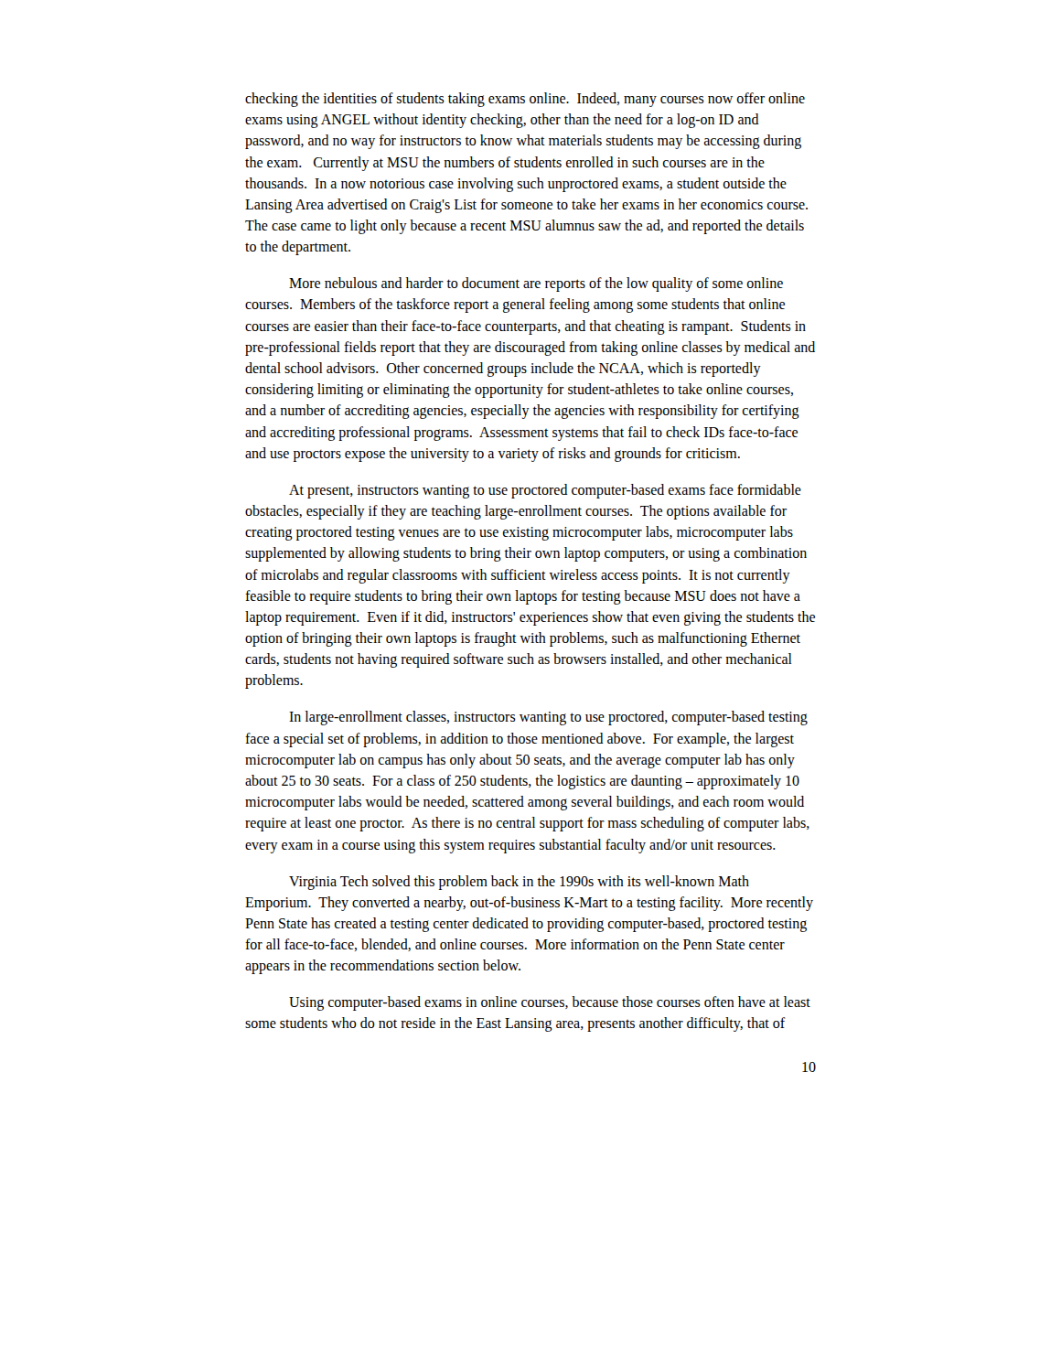checking the identities of students taking exams online. Indeed, many courses now offer online exams using ANGEL without identity checking, other than the need for a log-on ID and password, and no way for instructors to know what materials students may be accessing during the exam. Currently at MSU the numbers of students enrolled in such courses are in the thousands. In a now notorious case involving such unproctored exams, a student outside the Lansing Area advertised on Craig's List for someone to take her exams in her economics course. The case came to light only because a recent MSU alumnus saw the ad, and reported the details to the department.
More nebulous and harder to document are reports of the low quality of some online courses. Members of the taskforce report a general feeling among some students that online courses are easier than their face-to-face counterparts, and that cheating is rampant. Students in pre-professional fields report that they are discouraged from taking online classes by medical and dental school advisors. Other concerned groups include the NCAA, which is reportedly considering limiting or eliminating the opportunity for student-athletes to take online courses, and a number of accrediting agencies, especially the agencies with responsibility for certifying and accrediting professional programs. Assessment systems that fail to check IDs face-to-face and use proctors expose the university to a variety of risks and grounds for criticism.
At present, instructors wanting to use proctored computer-based exams face formidable obstacles, especially if they are teaching large-enrollment courses. The options available for creating proctored testing venues are to use existing microcomputer labs, microcomputer labs supplemented by allowing students to bring their own laptop computers, or using a combination of microlabs and regular classrooms with sufficient wireless access points. It is not currently feasible to require students to bring their own laptops for testing because MSU does not have a laptop requirement. Even if it did, instructors' experiences show that even giving the students the option of bringing their own laptops is fraught with problems, such as malfunctioning Ethernet cards, students not having required software such as browsers installed, and other mechanical problems.
In large-enrollment classes, instructors wanting to use proctored, computer-based testing face a special set of problems, in addition to those mentioned above. For example, the largest microcomputer lab on campus has only about 50 seats, and the average computer lab has only about 25 to 30 seats. For a class of 250 students, the logistics are daunting – approximately 10 microcomputer labs would be needed, scattered among several buildings, and each room would require at least one proctor. As there is no central support for mass scheduling of computer labs, every exam in a course using this system requires substantial faculty and/or unit resources.
Virginia Tech solved this problem back in the 1990s with its well-known Math Emporium. They converted a nearby, out-of-business K-Mart to a testing facility. More recently Penn State has created a testing center dedicated to providing computer-based, proctored testing for all face-to-face, blended, and online courses. More information on the Penn State center appears in the recommendations section below.
Using computer-based exams in online courses, because those courses often have at least some students who do not reside in the East Lansing area, presents another difficulty, that of
10